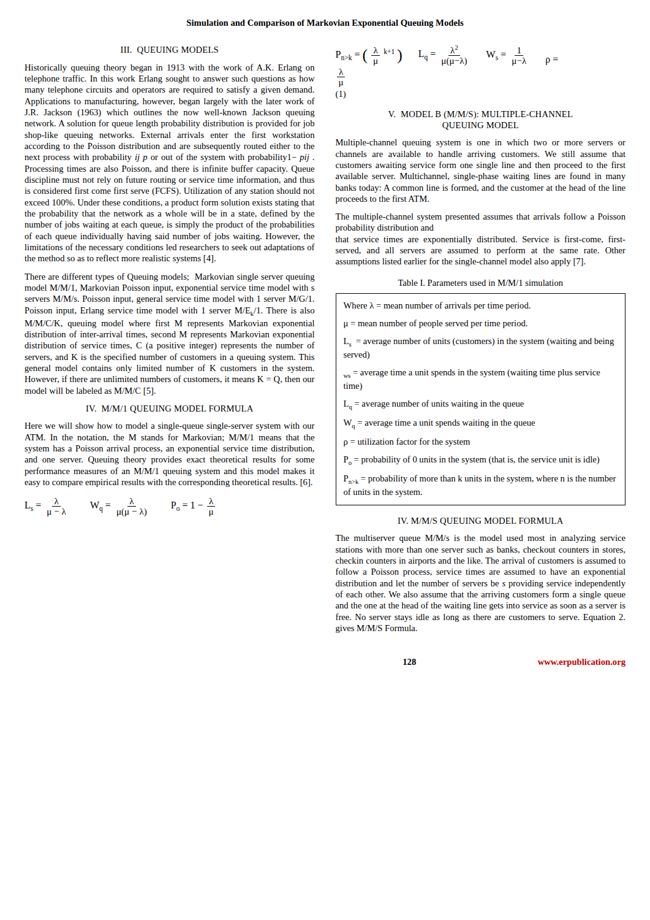Simulation and Comparison of Markovian Exponential Queuing Models
III. Queuing Models
Historically queuing theory began in 1913 with the work of A.K. Erlang on telephone traffic. In this work Erlang sought to answer such questions as how many telephone circuits and operators are required to satisfy a given demand. Applications to manufacturing, however, began largely with the later work of J.R. Jackson (1963) which outlines the now well-known Jackson queuing network. A solution for queue length probability distribution is provided for job shop-like queuing networks. External arrivals enter the first workstation according to the Poisson distribution and are subsequently routed either to the next process with probability ij p or out of the system with probability1− pij . Processing times are also Poisson, and there is infinite buffer capacity. Queue discipline must not rely on future routing or service time information, and thus is considered first come first serve (FCFS). Utilization of any station should not exceed 100%. Under these conditions, a product form solution exists stating that the probability that the network as a whole will be in a state, defined by the number of jobs waiting at each queue, is simply the product of the probabilities of each queue individually having said number of jobs waiting. However, the limitations of the necessary conditions led researchers to seek out adaptations of the method so as to reflect more realistic systems [4].
There are different types of Queuing models; Markovian single server queuing model M/M/1, Markovian Poisson input, exponential service time model with s servers M/M/s. Poisson input, general service time model with 1 server M/G/1. Poisson input, Erlang service time model with 1 server M/Ek/1. There is also M/M/C/K, queuing model where first M represents Markovian exponential distribution of inter-arrival times, second M represents Markovian exponential distribution of service times, C (a positive integer) represents the number of servers, and K is the specified number of customers in a queuing system. This general model contains only limited number of K customers in the system. However, if there are unlimited numbers of customers, it means K = Q, then our model will be labeled as M/M/C [5].
IV. M/M/1 Queuing Model Formula
Here we will show how to model a single-queue single-server system with our ATM. In the notation, the M stands for Markovian; M/M/1 means that the system has a Poisson arrival process, an exponential service time distribution, and one server. Queuing theory provides exact theoretical results for some performance measures of an M/M/1 queuing system and this model makes it easy to compare empirical results with the corresponding theoretical results. [6].
Ls = λμ − λ Wq = λμ(μ − λ) Po = 1 − λμ
Pn>k = ( λμ k+1 ) Lq = λ2 μ(μ−λ) Ws = 1 μ−λ ρ =
λμ
(1)
V. Model B (M/M/S): Multiple-Channel
Queuing Model
Multiple-channel queuing system is one in which two or more servers or channels are available to handle arriving customers. We still assume that customers awaiting service form one single line and then proceed to the first available server. Multichannel, single-phase waiting lines are found in many banks today: A common line is formed, and the customer at the head of the line proceeds to the first ATM.
The multiple-channel system presented assumes that arrivals follow a Poisson probability distribution and
that service times are exponentially distributed. Service is first-come, first-served, and all servers are assumed to perform at the same rate. Other assumptions listed earlier for the single-channel model also apply [7].
Table I. Parameters used in M/M/1 simulation
Where λ = mean number of arrivals per time period.
μ = mean number of people served per time period.
Ls = average number of units (customers) in the system (waiting and being served)
ws = average time a unit spends in the system (waiting time plus service time)
Lq = average number of units waiting in the queue
Wq = average time a unit spends waiting in the queue
ρ = utilization factor for the system
Po = probability of 0 units in the system (that is, the service unit is idle)
Pn>k = probability of more than k units in the system, where n is the number of units in the system.
IV. M/M/S Queuing Model Formula
The multiserver queue M/M/s is the model used most in analyzing service stations with more than one server such as banks, checkout counters in stores, checkin counters in airports and the like. The arrival of customers is assumed to follow a Poisson process, service times are assumed to have an exponential distribution and let the number of servers be s providing service independently of each other. We also assume that the arriving customers form a single queue and the one at the head of the waiting line gets into service as soon as a server is free. No server stays idle as long as there are customers to serve. Equation 2. gives M/M/S Formula.
128
www.erpublication.org